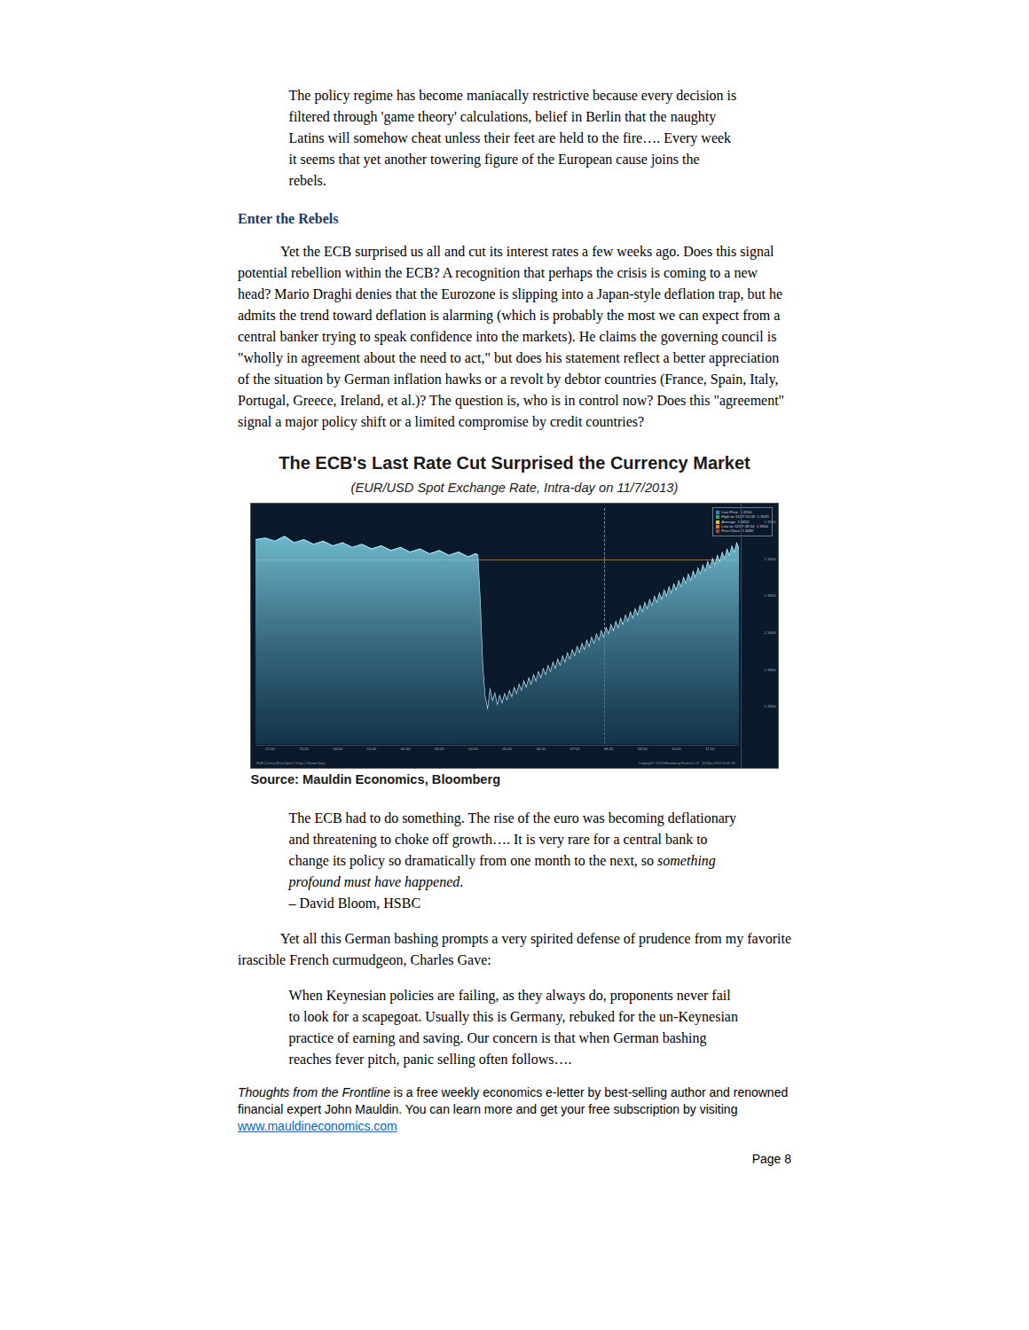The policy regime has become maniacally restrictive because every decision is filtered through 'game theory' calculations, belief in Berlin that the naughty Latins will somehow cheat unless their feet are held to the fire…. Every week it seems that yet another towering figure of the European cause joins the rebels.
Enter the Rebels
Yet the ECB surprised us all and cut its interest rates a few weeks ago. Does this signal potential rebellion within the ECB? A recognition that perhaps the crisis is coming to a new head? Mario Draghi denies that the Eurozone is slipping into a Japan-style deflation trap, but he admits the trend toward deflation is alarming (which is probably the most we can expect from a central banker trying to speak confidence into the markets). He claims the governing council is "wholly in agreement about the need to act," but does his statement reflect a better appreciation of the situation by German inflation hawks or a revolt by debtor countries (France, Spain, Italy, Portugal, Greece, Ireland, et al.)? The question is, who is in control now? Does this "agreement" signal a major policy shift or a limited compromise by credit countries?
The ECB's Last Rate Cut Surprised the Currency Market
(EUR/USD Spot Exchange Rate, Intra-day on 11/7/2013)
Last Price 1.3550
High on 11/07 01:06 1.3529
Average 1.3452
Low on 11/07 08:34 1.3304
Prev Close 1.3482
1.3550
1.3500
1.3450
1.3400
1.3350
1.3300
22:00 23:00 00:00 01:00 02:00 03:00 04:00 05:00 06:00 07:00 08:00 09:00 10:00 11:00
EUR Curncy (Euro Spot) 1 Days 1 Seven Days
Copyright© 2013 Bloomberg Finance L.P. 20-Nov-2013 14:42:09
Source: Mauldin Economics, Bloomberg
The ECB had to do something. The rise of the euro was becoming deflationary and threatening to choke off growth…. It is very rare for a central bank to change its policy so dramatically from one month to the next, so something profound must have happened.
– David Bloom, HSBC
Yet all this German bashing prompts a very spirited defense of prudence from my favorite irascible French curmudgeon, Charles Gave:
When Keynesian policies are failing, as they always do, proponents never fail to look for a scapegoat. Usually this is Germany, rebuked for the un-Keynesian practice of earning and saving. Our concern is that when German bashing reaches fever pitch, panic selling often follows….
Thoughts from the Frontline is a free weekly economics e-letter by best-selling author and renowned financial expert John Mauldin. You can learn more and get your free subscription by visiting www.mauldineconomics.com
Page 8